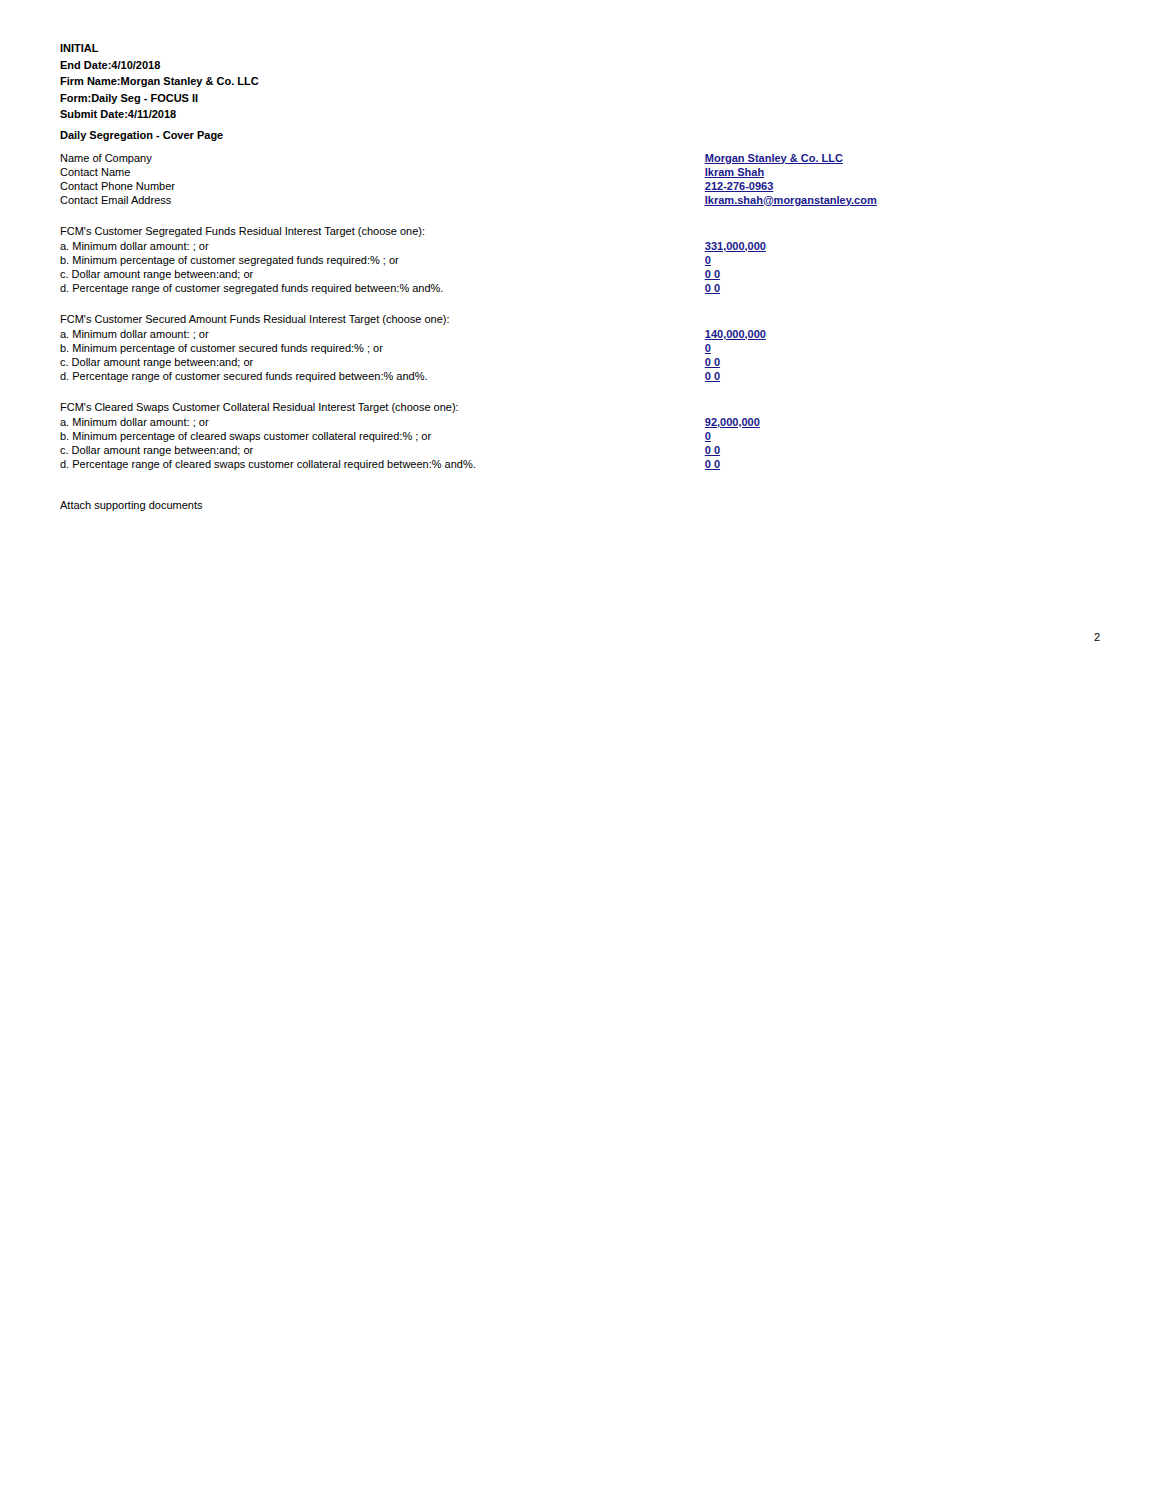INITIAL
End Date:4/10/2018
Firm Name:Morgan Stanley & Co. LLC
Form:Daily Seg - FOCUS II
Submit Date:4/11/2018
Daily Segregation - Cover Page
| Name of Company | Morgan Stanley & Co. LLC |
| Contact Name | Ikram Shah |
| Contact Phone Number | 212-276-0963 |
| Contact Email Address | Ikram.shah@morganstanley.com |
FCM's Customer Segregated Funds Residual Interest Target (choose one):
| a. Minimum dollar amount: ; or | 331,000,000 |
| b. Minimum percentage of customer segregated funds required:% ; or | 0 |
| c. Dollar amount range between:and; or | 0 0 |
| d. Percentage range of customer segregated funds required between:% and%. | 0 0 |
FCM's Customer Secured Amount Funds Residual Interest Target (choose one):
| a. Minimum dollar amount: ; or | 140,000,000 |
| b. Minimum percentage of customer secured funds required:% ; or | 0 |
| c. Dollar amount range between:and; or | 0 0 |
| d. Percentage range of customer secured funds required between:% and%. | 0 0 |
FCM's Cleared Swaps Customer Collateral Residual Interest Target (choose one):
| a. Minimum dollar amount: ; or | 92,000,000 |
| b. Minimum percentage of cleared swaps customer collateral required:% ; or | 0 |
| c. Dollar amount range between:and; or | 0 0 |
| d. Percentage range of cleared swaps customer collateral required between:% and%. | 0 0 |
Attach supporting documents
2